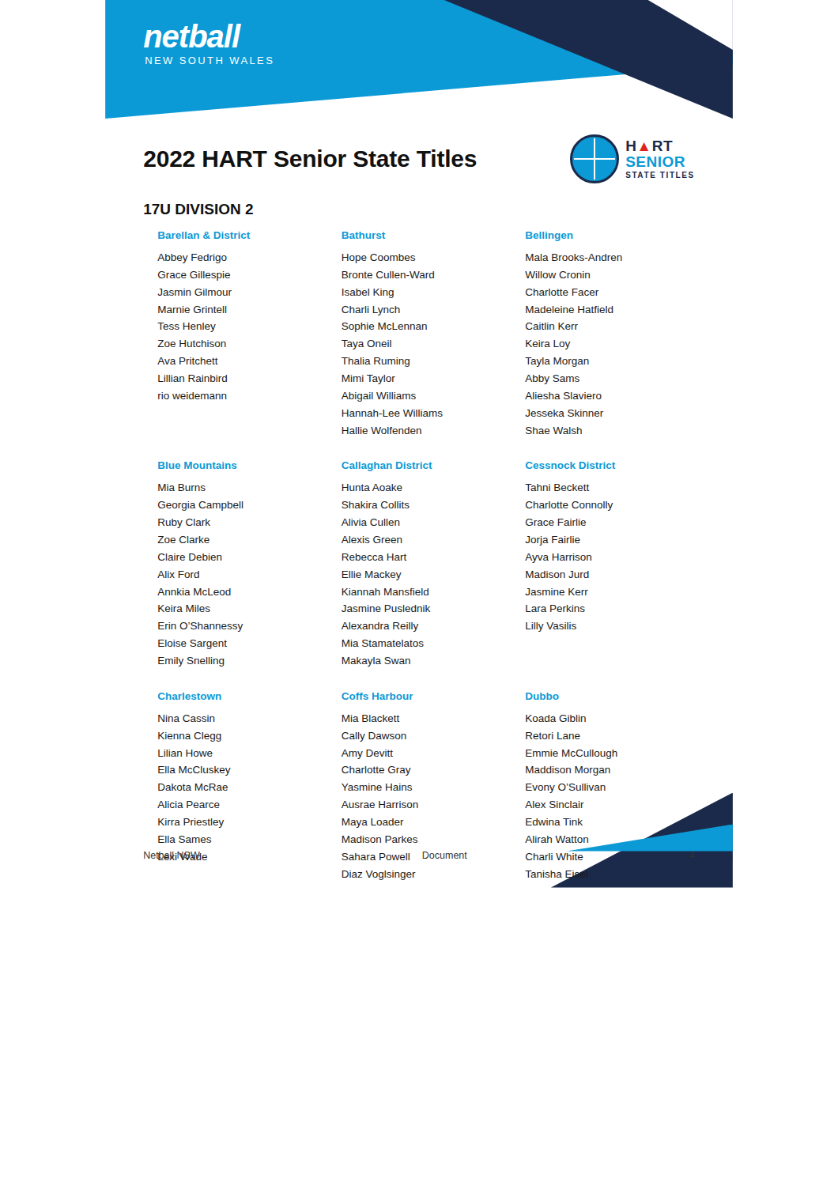netball NEW SOUTH WALES
2022 HART Senior State Titles
H▲RT
SENIOR
STATE TITLES
17U DIVISION 2
Barellan & District
Abbey Fedrigo
Grace Gillespie
Jasmin Gilmour
Marnie Grintell
Tess Henley
Zoe Hutchison
Ava Pritchett
Lillian Rainbird
rio weidemann
Bathurst
Hope Coombes
Bronte Cullen-Ward
Isabel King
Charli Lynch
Sophie McLennan
Taya Oneil
Thalia Ruming
Mimi Taylor
Abigail Williams
Hannah-Lee Williams
Hallie Wolfenden
Bellingen
Mala Brooks-Andren
Willow Cronin
Charlotte Facer
Madeleine Hatfield
Caitlin Kerr
Keira Loy
Tayla Morgan
Abby Sams
Aliesha Slaviero
Jesseka Skinner
Shae Walsh
Blue Mountains
Mia Burns
Georgia Campbell
Ruby Clark
Zoe Clarke
Claire Debien
Alix Ford
Annkia McLeod
Keira Miles
Erin O’Shannessy
Eloise Sargent
Emily Snelling
Callaghan District
Hunta Aoake
Shakira Collits
Alivia Cullen
Alexis Green
Rebecca Hart
Ellie Mackey
Kiannah Mansfield
Jasmine Puslednik
Alexandra Reilly
Mia Stamatelatos
Makayla Swan
Cessnock District
Tahni Beckett
Charlotte Connolly
Grace Fairlie
Jorja Fairlie
Ayva Harrison
Madison Jurd
Jasmine Kerr
Lara Perkins
Lilly Vasilis
Charlestown
Nina Cassin
Kienna Clegg
Lilian Howe
Ella McCluskey
Dakota McRae
Alicia Pearce
Kirra Priestley
Ella Sames
Lexi Wade
Coffs Harbour
Mia Blackett
Cally Dawson
Amy Devitt
Charlotte Gray
Yasmine Hains
Ausrae Harrison
Maya Loader
Madison Parkes
Sahara Powell
Diaz Voglsinger
Dubbo
Koada Giblin
Retori Lane
Emmie McCullough
Maddison Morgan
Evony O’Sullivan
Alex Sinclair
Edwina Tink
Alirah Watton
Charli White
Tanisha Eisel
Netball NSW
Document
4